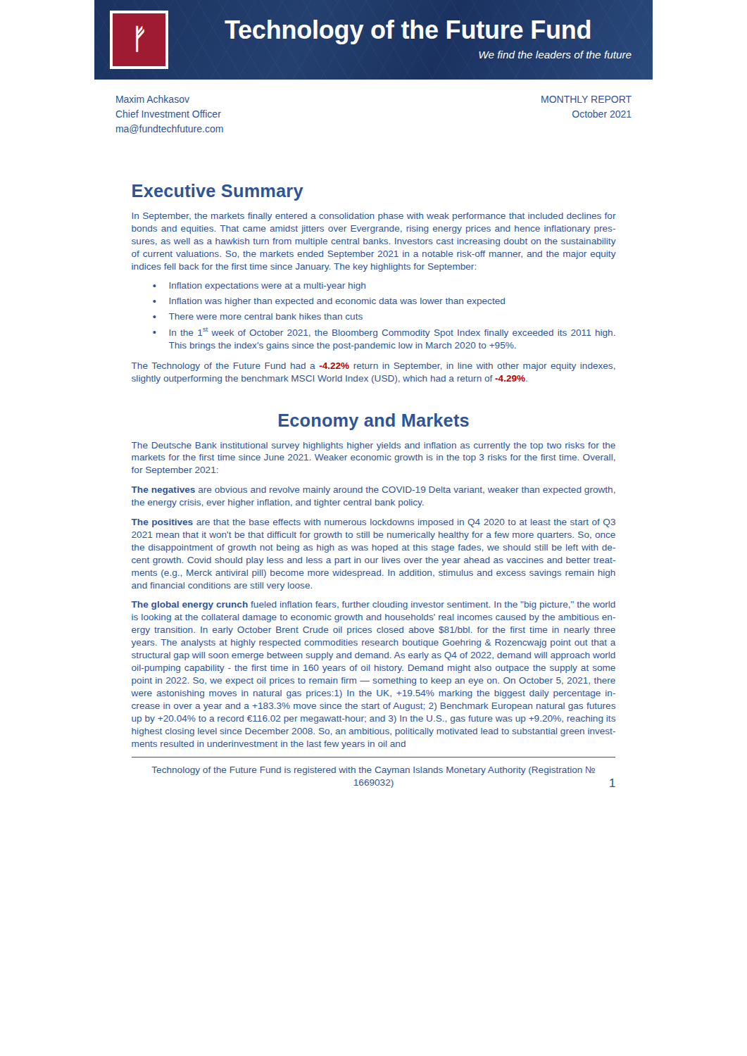ᚠ
Technology of the Future Fund
We find the leaders of the future
Maxim Achkasov
Chief Investment Officer
ma@fundtechfuture.com
MONTHLY REPORT
October 2021
Executive Summary
In September, the markets finally entered a consolidation phase with weak performance that included declines for bonds and equities. That came amidst jitters over Evergrande, rising energy prices and hence inflationary pressures, as well as a hawkish turn from multiple central banks. Investors cast increasing doubt on the sustainability of current valuations. So, the markets ended September 2021 in a notable risk-off manner, and the major equity indices fell back for the first time since January. The key highlights for September:
Inflation expectations were at a multi-year high
Inflation was higher than expected and economic data was lower than expected
There were more central bank hikes than cuts
In the 1st week of October 2021, the Bloomberg Commodity Spot Index finally exceeded its 2011 high. This brings the index's gains since the post-pandemic low in March 2020 to +95%.
The Technology of the Future Fund had a -4.22% return in September, in line with other major equity indexes, slightly outperforming the benchmark MSCI World Index (USD), which had a return of -4.29%.
Economy and Markets
The Deutsche Bank institutional survey highlights higher yields and inflation as currently the top two risks for the markets for the first time since June 2021. Weaker economic growth is in the top 3 risks for the first time. Overall, for September 2021:
The negatives are obvious and revolve mainly around the COVID-19 Delta variant, weaker than expected growth, the energy crisis, ever higher inflation, and tighter central bank policy.
The positives are that the base effects with numerous lockdowns imposed in Q4 2020 to at least the start of Q3 2021 mean that it won't be that difficult for growth to still be numerically healthy for a few more quarters. So, once the disappointment of growth not being as high as was hoped at this stage fades, we should still be left with decent growth. Covid should play less and less a part in our lives over the year ahead as vaccines and better treatments (e.g., Merck antiviral pill) become more widespread. In addition, stimulus and excess savings remain high and financial conditions are still very loose.
The global energy crunch fueled inflation fears, further clouding investor sentiment. In the "big picture," the world is looking at the collateral damage to economic growth and households' real incomes caused by the ambitious energy transition. In early October Brent Crude oil prices closed above $81/bbl. for the first time in nearly three years. The analysts at highly respected commodities research boutique Goehring & Rozencwajg point out that a structural gap will soon emerge between supply and demand. As early as Q4 of 2022, demand will approach world oil-pumping capability - the first time in 160 years of oil history. Demand might also outpace the supply at some point in 2022. So, we expect oil prices to remain firm — something to keep an eye on. On October 5, 2021, there were astonishing moves in natural gas prices:1) In the UK, +19.54% marking the biggest daily percentage increase in over a year and a +183.3% move since the start of August; 2) Benchmark European natural gas futures up by +20.04% to a record €116.02 per megawatt-hour; and 3) In the U.S., gas future was up +9.20%, reaching its highest closing level since December 2008. So, an ambitious, politically motivated lead to substantial green investments resulted in underinvestment in the last few years in oil and
Technology of the Future Fund is registered with the Cayman Islands Monetary Authority (Registration № 1669032)
1